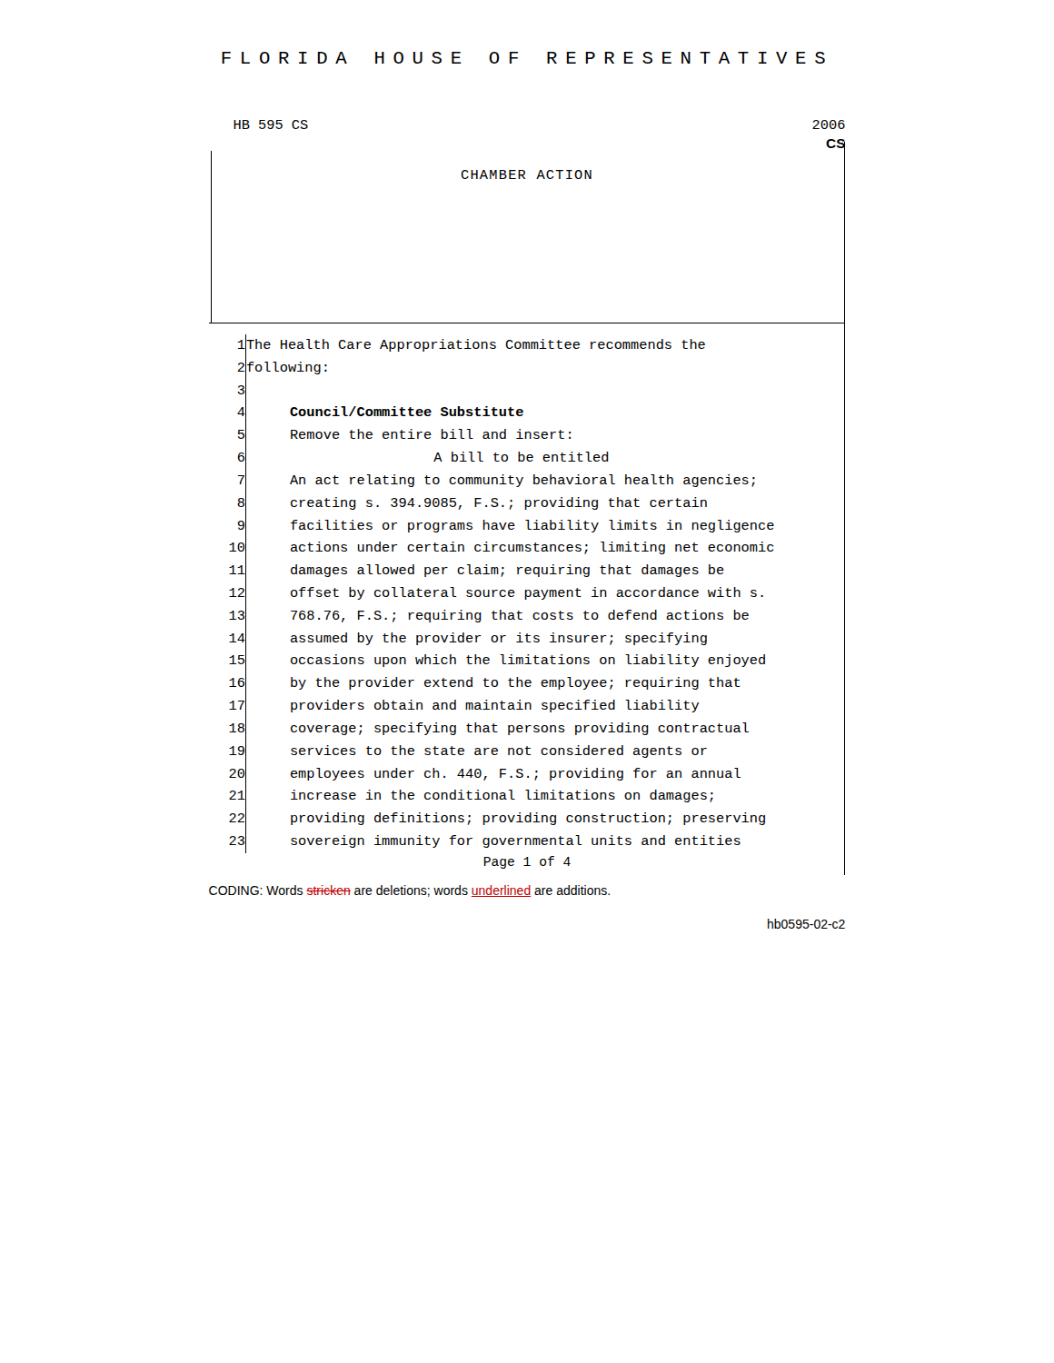FLORIDA HOUSE OF REPRESENTATIVES
HB 595 CS 2006
CS
CHAMBER ACTION
| 1 | The Health Care Appropriations Committee recommends the |
| 2 | following: |
| 3 | |
| 4 | Council/Committee Substitute |
| 5 | Remove the entire bill and insert: |
| 6 | A bill to be entitled |
| 7 | An act relating to community behavioral health agencies; |
| 8 | creating s. 394.9085, F.S.; providing that certain |
| 9 | facilities or programs have liability limits in negligence |
| 10 | actions under certain circumstances; limiting net economic |
| 11 | damages allowed per claim; requiring that damages be |
| 12 | offset by collateral source payment in accordance with s. |
| 13 | 768.76, F.S.; requiring that costs to defend actions be |
| 14 | assumed by the provider or its insurer; specifying |
| 15 | occasions upon which the limitations on liability enjoyed |
| 16 | by the provider extend to the employee; requiring that |
| 17 | providers obtain and maintain specified liability |
| 18 | coverage; specifying that persons providing contractual |
| 19 | services to the state are not considered agents or |
| 20 | employees under ch. 440, F.S.; providing for an annual |
| 21 | increase in the conditional limitations on damages; |
| 22 | providing definitions; providing construction; preserving |
| 23 | sovereign immunity for governmental units and entities |
Page 1 of 4
CODING: Words stricken are deletions; words underlined are additions.
hb0595-02-c2